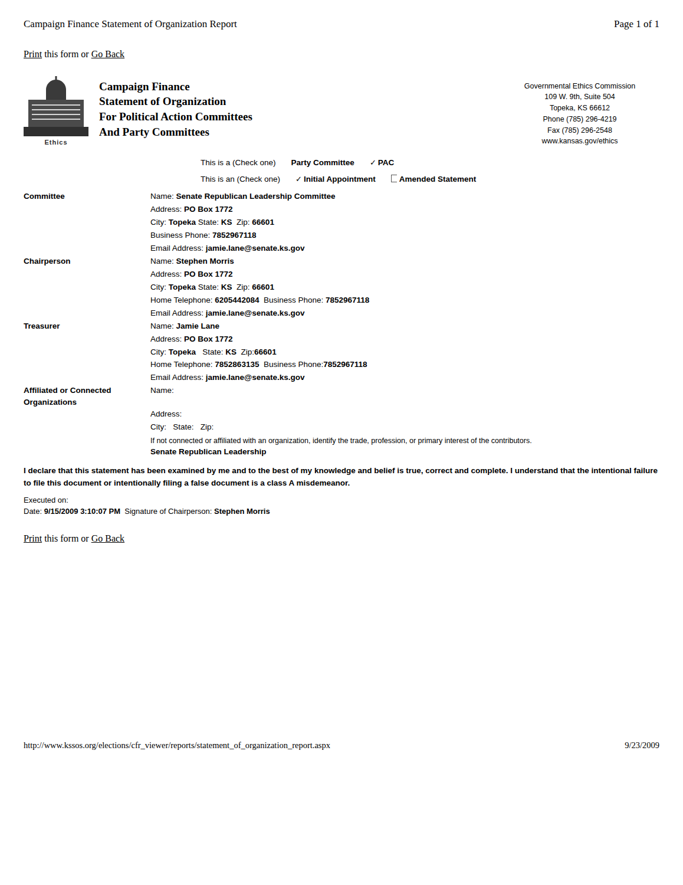Campaign Finance Statement of Organization Report
Page 1 of 1
Print this form or Go Back
Ethics
Campaign Finance
Statement of Organization
For Political Action Committees
And Party Committees
Governmental Ethics Commission
109 W. 9th, Suite 504
Topeka, KS 66612
Phone (785) 296-4219
Fax (785) 296-2548
www.kansas.gov/ethics
This is a (Check one) Party Committee ✓PAC
This is an (Check one) ✓Initial Appointment Amended Statement
| Committee | Name: Senate Republican Leadership Committee |
| | Address: PO Box 1772 |
| | City: Topeka State: KS Zip: 66601 |
| | Business Phone: 7852967118 |
| | Email Address: jamie.lane@senate.ks.gov |
| Chairperson | Name: Stephen Morris |
| | Address: PO Box 1772 |
| | City: Topeka State: KS Zip: 66601 |
| | Home Telephone: 6205442084 Business Phone: 7852967118 |
| | Email Address: jamie.lane@senate.ks.gov |
| Treasurer | Name: Jamie Lane |
| | Address: PO Box 1772 |
| | City: Topeka State: KS Zip: 66601 |
| | Home Telephone: 7852863135 Business Phone: 7852967118 |
| | Email Address: jamie.lane@senate.ks.gov |
| Affiliated or Connected Organizations | Name: |
| | Address: |
| | City: State: Zip: |
| | If not connected or affiliated with an organization, identify the trade, profession, or primary interest of the contributors. Senate Republican Leadership |
I declare that this statement has been examined by me and to the best of my knowledge and belief is true, correct and complete. I understand that the intentional failure to file this document or intentionally filing a false document is a class A misdemeanor.
Executed on:
Date: 9/15/2009 3:10:07 PM Signature of Chairperson: Stephen Morris
Print this form or Go Back
http://www.kssos.org/elections/cfr_viewer/reports/statement_of_organization_report.aspx
9/23/2009